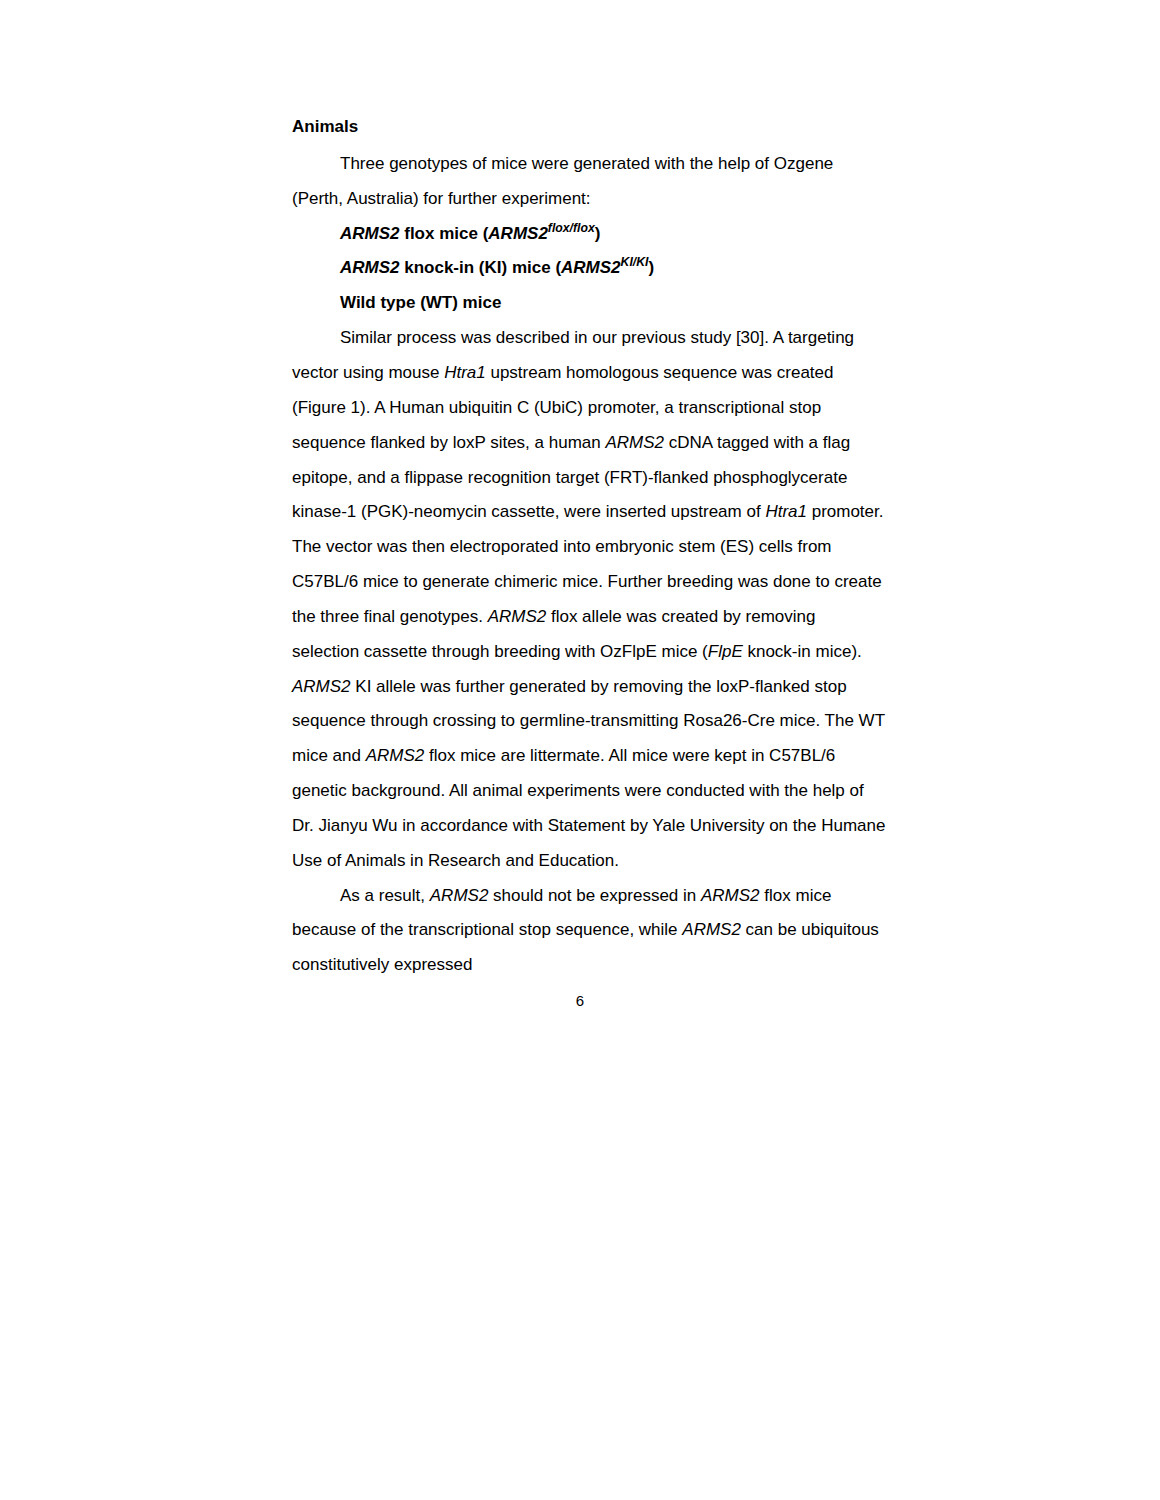Animals
Three genotypes of mice were generated with the help of Ozgene (Perth, Australia) for further experiment:
ARMS2 flox mice (ARMS2flox/flox)
ARMS2 knock-in (KI) mice (ARMS2KI/KI)
Wild type (WT) mice
Similar process was described in our previous study [30]. A targeting vector using mouse Htra1 upstream homologous sequence was created (Figure 1). A Human ubiquitin C (UbiC) promoter, a transcriptional stop sequence flanked by loxP sites, a human ARMS2 cDNA tagged with a flag epitope, and a flippase recognition target (FRT)-flanked phosphoglycerate kinase-1 (PGK)-neomycin cassette, were inserted upstream of Htra1 promoter. The vector was then electroporated into embryonic stem (ES) cells from C57BL/6 mice to generate chimeric mice. Further breeding was done to create the three final genotypes. ARMS2 flox allele was created by removing selection cassette through breeding with OzFlpE mice (FlpE knock-in mice). ARMS2 KI allele was further generated by removing the loxP-flanked stop sequence through crossing to germline-transmitting Rosa26-Cre mice. The WT mice and ARMS2 flox mice are littermate. All mice were kept in C57BL/6 genetic background. All animal experiments were conducted with the help of Dr. Jianyu Wu in accordance with Statement by Yale University on the Humane Use of Animals in Research and Education.
As a result, ARMS2 should not be expressed in ARMS2 flox mice because of the transcriptional stop sequence, while ARMS2 can be ubiquitous constitutively expressed
6